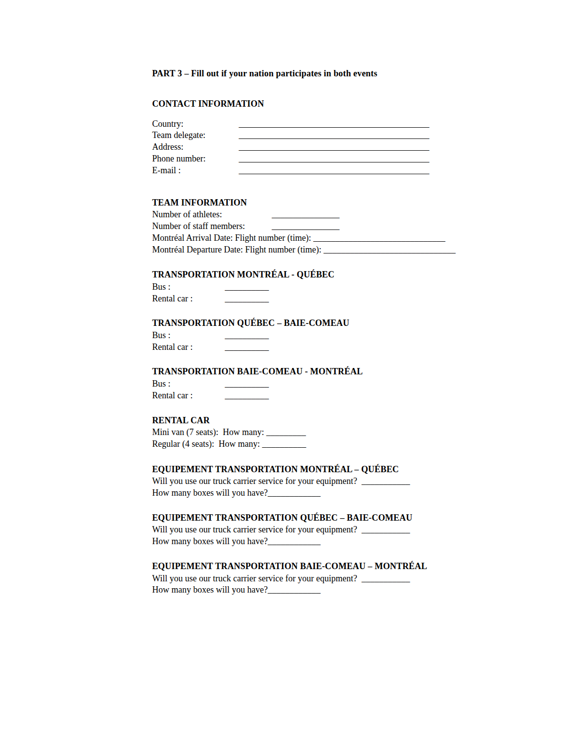PART 3 – Fill out if your nation participates in both events
CONTACT INFORMATION
| Country: | _______________________________________________ |
| Team delegate: | _______________________________________________ |
| Address: | _______________________________________________ |
| Phone number: | _______________________________________________ |
| E-mail : | _______________________________________________ |
TEAM INFORMATION
Number of athletes:________________
Number of staff members:________________
Montréal Arrival Date: Flight number (time): ______________________________
Montréal Departure Date: Flight number (time): ______________________________
TRANSPORTATION MONTRÉAL - QUÉBEC
Bus :__________
Rental car :__________
TRANSPORTATION QUÉBEC – BAIE-COMEAU
Bus :__________
Rental car :__________
TRANSPORTATION BAIE-COMEAU - MONTRÉAL
Bus :__________
Rental car :__________
RENTAL CAR
Mini van (7 seats): How many: _________
Regular (4 seats): How many: __________
EQUIPEMENT TRANSPORTATION MONTRÉAL – QUÉBEC
Will you use our truck carrier service for your equipment? ___________
How many boxes will you have?____________
EQUIPEMENT TRANSPORTATION QUÉBEC – BAIE-COMEAU
Will you use our truck carrier service for your equipment? ___________
How many boxes will you have?____________
EQUIPEMENT TRANSPORTATION BAIE-COMEAU – MONTRÉAL
Will you use our truck carrier service for your equipment? ___________
How many boxes will you have?____________